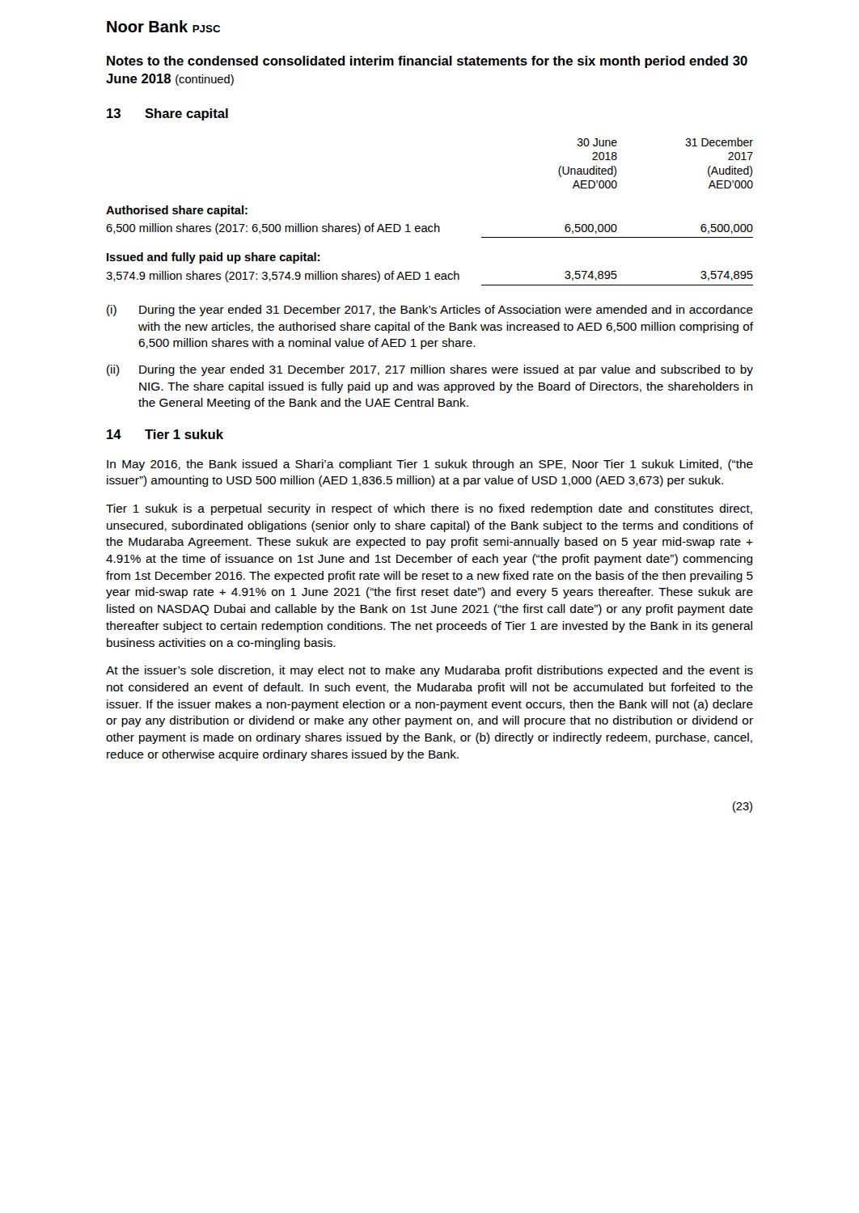Noor Bank PJSC
Notes to the condensed consolidated interim financial statements for the six month period ended 30 June 2018 (continued)
13 Share capital
| | 30 June 2018 (Unaudited) AED’000 | 31 December 2017 (Audited) AED’000 |
| Authorised share capital: | | |
| 6,500 million shares (2017: 6,500 million shares) of AED 1 each | 6,500,000 | 6,500,000 |
| Issued and fully paid up share capital: | | |
| 3,574.9 million shares (2017: 3,574.9 million shares) of AED 1 each | 3,574,895 | 3,574,895 |
(i) During the year ended 31 December 2017, the Bank’s Articles of Association were amended and in accordance with the new articles, the authorised share capital of the Bank was increased to AED 6,500 million comprising of 6,500 million shares with a nominal value of AED 1 per share.
(ii) During the year ended 31 December 2017, 217 million shares were issued at par value and subscribed to by NIG. The share capital issued is fully paid up and was approved by the Board of Directors, the shareholders in the General Meeting of the Bank and the UAE Central Bank.
14 Tier 1 sukuk
In May 2016, the Bank issued a Shari’a compliant Tier 1 sukuk through an SPE, Noor Tier 1 sukuk Limited, (“the issuer”) amounting to USD 500 million (AED 1,836.5 million) at a par value of USD 1,000 (AED 3,673) per sukuk.
Tier 1 sukuk is a perpetual security in respect of which there is no fixed redemption date and constitutes direct, unsecured, subordinated obligations (senior only to share capital) of the Bank subject to the terms and conditions of the Mudaraba Agreement. These sukuk are expected to pay profit semi-annually based on 5 year mid-swap rate + 4.91% at the time of issuance on 1st June and 1st December of each year (“the profit payment date”) commencing from 1st December 2016. The expected profit rate will be reset to a new fixed rate on the basis of the then prevailing 5 year mid-swap rate + 4.91% on 1 June 2021 (“the first reset date”) and every 5 years thereafter. These sukuk are listed on NASDAQ Dubai and callable by the Bank on 1st June 2021 (“the first call date”) or any profit payment date thereafter subject to certain redemption conditions. The net proceeds of Tier 1 are invested by the Bank in its general business activities on a co-mingling basis.
At the issuer’s sole discretion, it may elect not to make any Mudaraba profit distributions expected and the event is not considered an event of default. In such event, the Mudaraba profit will not be accumulated but forfeited to the issuer. If the issuer makes a non-payment election or a non-payment event occurs, then the Bank will not (a) declare or pay any distribution or dividend or make any other payment on, and will procure that no distribution or dividend or other payment is made on ordinary shares issued by the Bank, or (b) directly or indirectly redeem, purchase, cancel, reduce or otherwise acquire ordinary shares issued by the Bank.
(23)